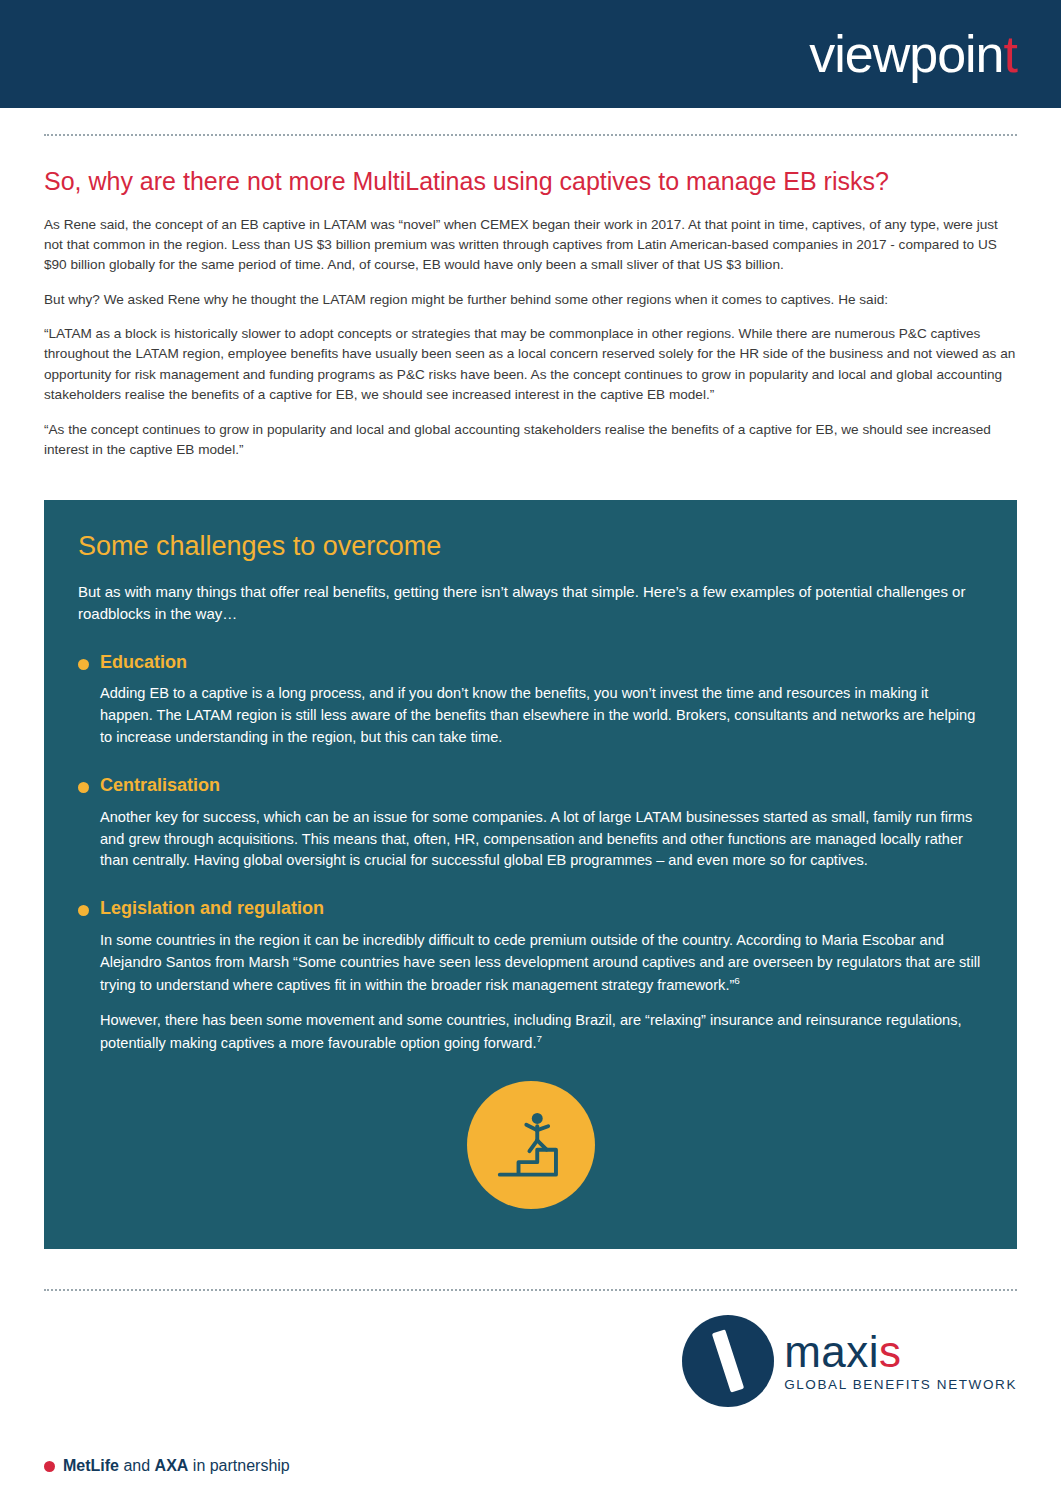viewpoint
So, why are there not more MultiLatinas using captives to manage EB risks?
As Rene said, the concept of an EB captive in LATAM was “novel” when CEMEX began their work in 2017. At that point in time, captives, of any type, were just not that common in the region. Less than US $3 billion premium was written through captives from Latin American-based companies in 2017 - compared to US $90 billion globally for the same period of time. And, of course, EB would have only been a small sliver of that US $3 billion.
But why? We asked Rene why he thought the LATAM region might be further behind some other regions when it comes to captives. He said:
“LATAM as a block is historically slower to adopt concepts or strategies that may be commonplace in other regions. While there are numerous P&C captives throughout the LATAM region, employee benefits have usually been seen as a local concern reserved solely for the HR side of the business and not viewed as an opportunity for risk management and funding programs as P&C risks have been. As the concept continues to grow in popularity and local and global accounting stakeholders realise the benefits of a captive for EB, we should see increased interest in the captive EB model.”
“As the concept continues to grow in popularity and local and global accounting stakeholders realise the benefits of a captive for EB, we should see increased interest in the captive EB model.”
Some challenges to overcome
But as with many things that offer real benefits, getting there isn’t always that simple. Here’s a few examples of potential challenges or roadblocks in the way…
Education
Adding EB to a captive is a long process, and if you don’t know the benefits, you won’t invest the time and resources in making it happen. The LATAM region is still less aware of the benefits than elsewhere in the world. Brokers, consultants and networks are helping to increase understanding in the region, but this can take time.
Centralisation
Another key for success, which can be an issue for some companies. A lot of large LATAM businesses started as small, family run firms and grew through acquisitions. This means that, often, HR, compensation and benefits and other functions are managed locally rather than centrally. Having global oversight is crucial for successful global EB programmes – and even more so for captives.
Legislation and regulation
In some countries in the region it can be incredibly difficult to cede premium outside of the country. According to Maria Escobar and Alejandro Santos from Marsh “Some countries have seen less development around captives and are overseen by regulators that are still trying to understand where captives fit in within the broader risk management strategy framework.”6
However, there has been some movement and some countries, including Brazil, are “relaxing” insurance and reinsurance regulations, potentially making captives a more favourable option going forward.7
maxis
GLOBAL BENEFITS NETWORK
MetLife and AXA in partnership